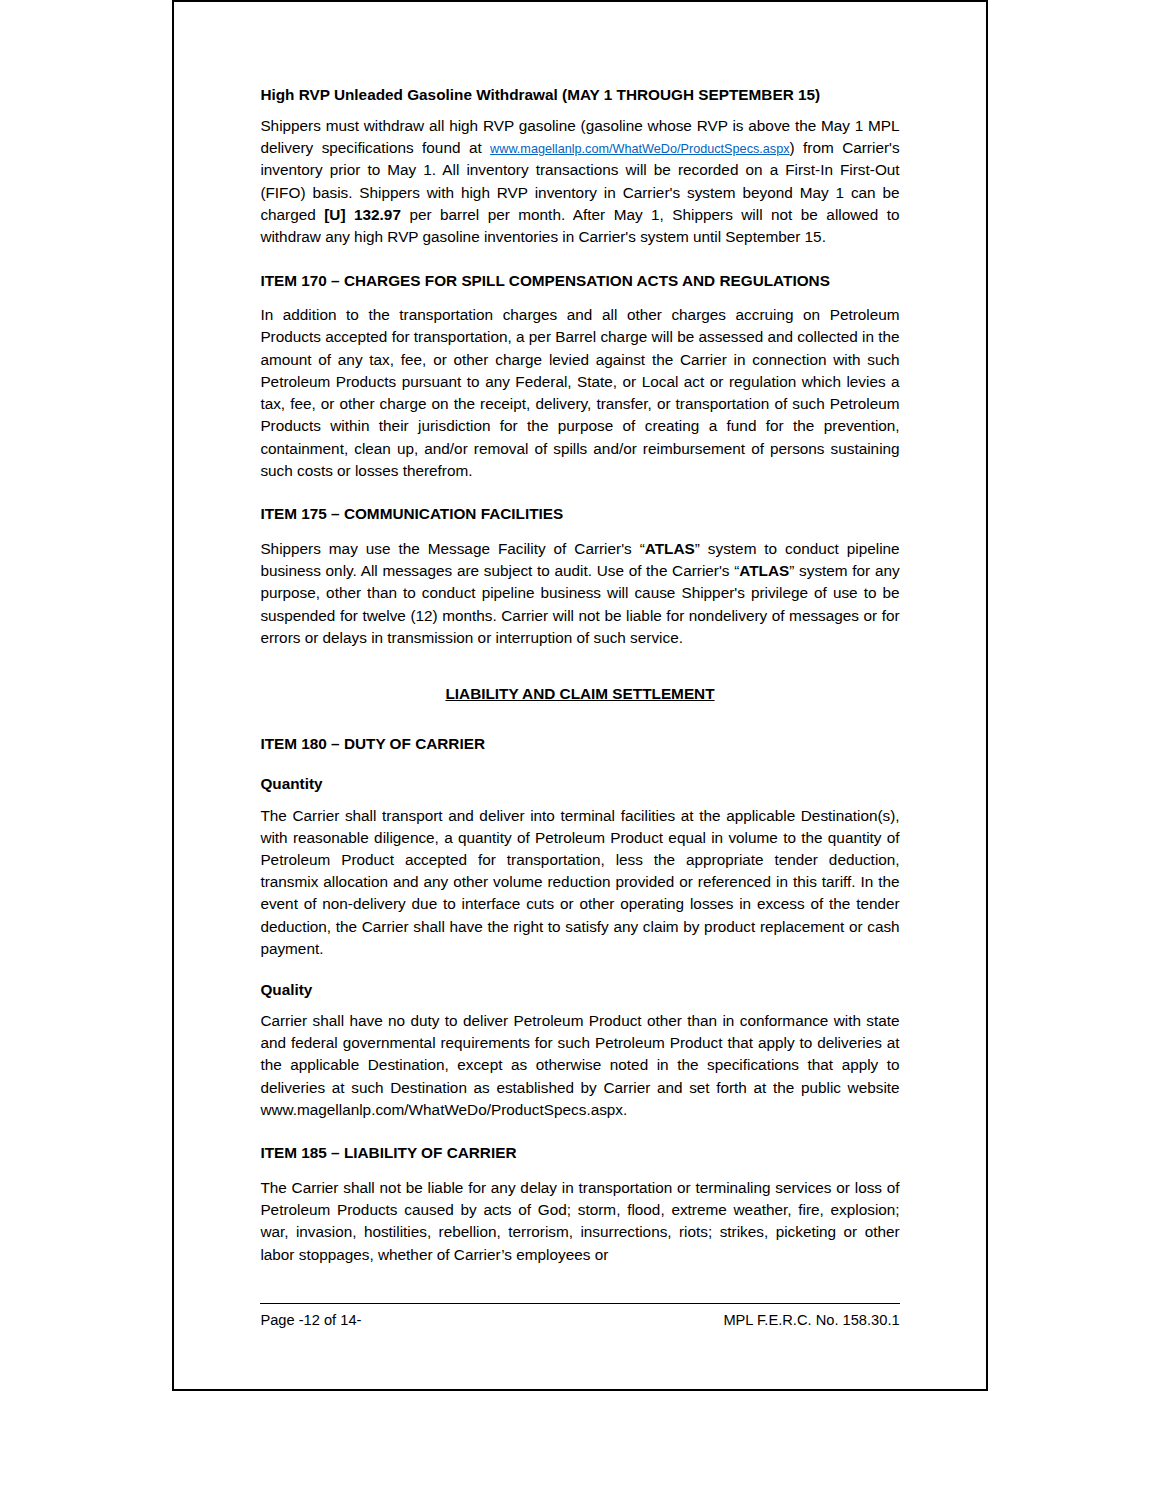High RVP Unleaded Gasoline Withdrawal (MAY 1 THROUGH SEPTEMBER 15)
Shippers must withdraw all high RVP gasoline (gasoline whose RVP is above the May 1 MPL delivery specifications found at www.magellanlp.com/WhatWeDo/ProductSpecs.aspx) from Carrier's inventory prior to May 1. All inventory transactions will be recorded on a First-In First-Out (FIFO) basis. Shippers with high RVP inventory in Carrier's system beyond May 1 can be charged [U] 132.97 per barrel per month. After May 1, Shippers will not be allowed to withdraw any high RVP gasoline inventories in Carrier's system until September 15.
ITEM 170 – CHARGES FOR SPILL COMPENSATION ACTS AND REGULATIONS
In addition to the transportation charges and all other charges accruing on Petroleum Products accepted for transportation, a per Barrel charge will be assessed and collected in the amount of any tax, fee, or other charge levied against the Carrier in connection with such Petroleum Products pursuant to any Federal, State, or Local act or regulation which levies a tax, fee, or other charge on the receipt, delivery, transfer, or transportation of such Petroleum Products within their jurisdiction for the purpose of creating a fund for the prevention, containment, clean up, and/or removal of spills and/or reimbursement of persons sustaining such costs or losses therefrom.
ITEM 175 – COMMUNICATION FACILITIES
Shippers may use the Message Facility of Carrier's “ATLAS” system to conduct pipeline business only. All messages are subject to audit. Use of the Carrier's “ATLAS” system for any purpose, other than to conduct pipeline business will cause Shipper's privilege of use to be suspended for twelve (12) months. Carrier will not be liable for nondelivery of messages or for errors or delays in transmission or interruption of such service.
LIABILITY AND CLAIM SETTLEMENT
ITEM 180 – DUTY OF CARRIER
Quantity
The Carrier shall transport and deliver into terminal facilities at the applicable Destination(s), with reasonable diligence, a quantity of Petroleum Product equal in volume to the quantity of Petroleum Product accepted for transportation, less the appropriate tender deduction, transmix allocation and any other volume reduction provided or referenced in this tariff. In the event of non-delivery due to interface cuts or other operating losses in excess of the tender deduction, the Carrier shall have the right to satisfy any claim by product replacement or cash payment.
Quality
Carrier shall have no duty to deliver Petroleum Product other than in conformance with state and federal governmental requirements for such Petroleum Product that apply to deliveries at the applicable Destination, except as otherwise noted in the specifications that apply to deliveries at such Destination as established by Carrier and set forth at the public website www.magellanlp.com/WhatWeDo/ProductSpecs.aspx.
ITEM 185 – LIABILITY OF CARRIER
The Carrier shall not be liable for any delay in transportation or terminaling services or loss of Petroleum Products caused by acts of God; storm, flood, extreme weather, fire, explosion; war, invasion, hostilities, rebellion, terrorism, insurrections, riots; strikes, picketing or other labor stoppages, whether of Carrier’s employees or
Page -12 of 14- MPL F.E.R.C. No. 158.30.1